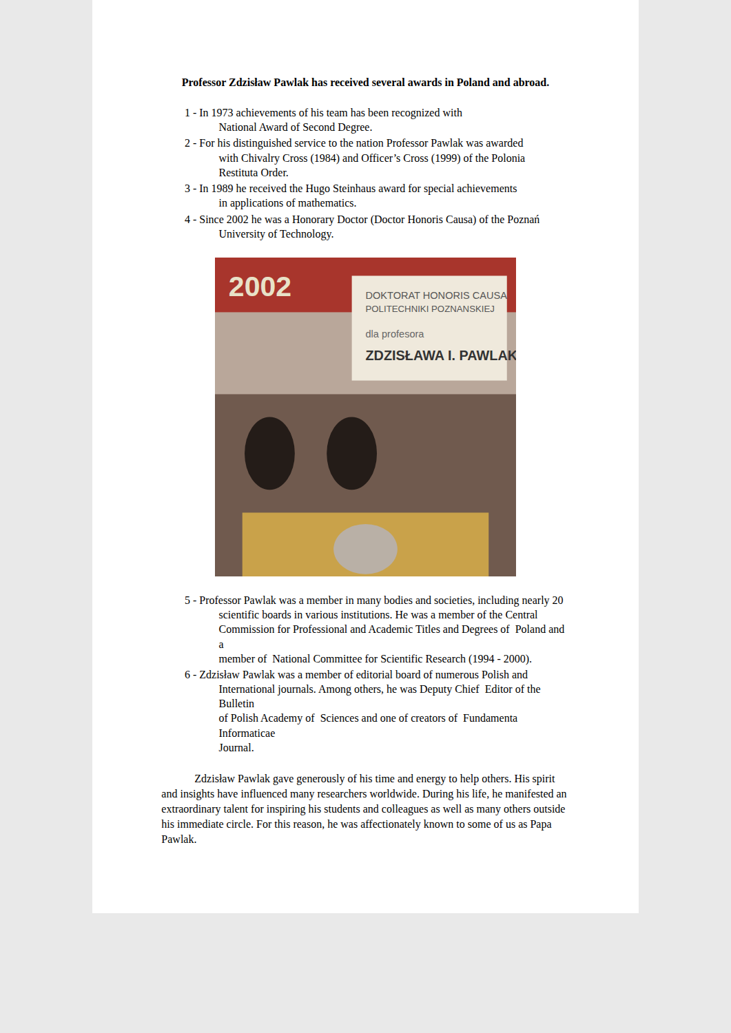Professor Zdzisław Pawlak has received several awards in Poland and abroad.
1 - In 1973 achievements of his team has been recognized with National Award of Second Degree.
2 - For his distinguished service to the nation Professor Pawlak was awarded with Chivalry Cross (1984) and Officer’s Cross (1999) of the Polonia Restituta Order.
3 - In 1989 he received the Hugo Steinhaus award for special achievements in applications of mathematics.
4 - Since 2002 he was a Honorary Doctor (Doctor Honoris Causa) of the Poznań University of Technology.
5 - Professor Pawlak was a member in many bodies and societies, including nearly 20 scientific boards in various institutions. He was a member of the Central Commission for Professional and Academic Titles and Degrees of Poland and a member of National Committee for Scientific Research (1994 - 2000).
6 - Zdzisław Pawlak was a member of editorial board of numerous Polish and International journals. Among others, he was Deputy Chief Editor of the Bulletin of Polish Academy of Sciences and one of creators of Fundamenta Informaticae Journal.
Zdzisław Pawlak gave generously of his time and energy to help others. His spirit and insights have influenced many researchers worldwide. During his life, he manifested an extraordinary talent for inspiring his students and colleagues as well as many others outside his immediate circle. For this reason, he was affectionately known to some of us as Papa Pawlak.